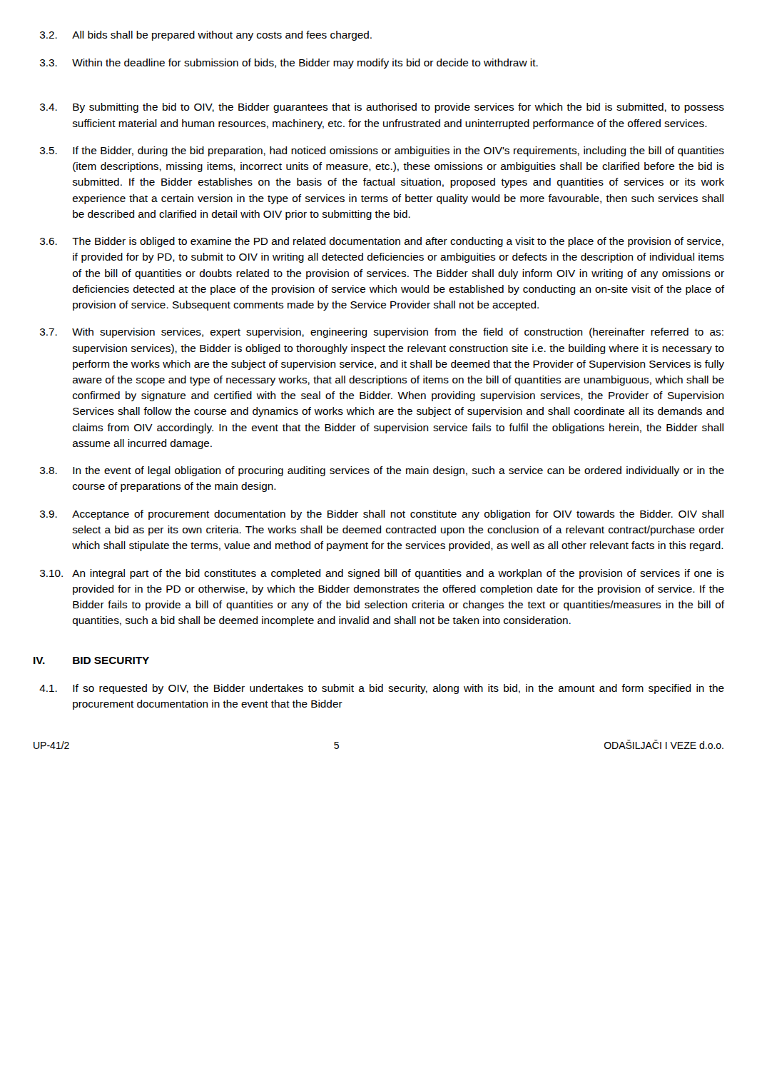3.2. All bids shall be prepared without any costs and fees charged.
3.3. Within the deadline for submission of bids, the Bidder may modify its bid or decide to withdraw it.
3.4. By submitting the bid to OIV, the Bidder guarantees that is authorised to provide services for which the bid is submitted, to possess sufficient material and human resources, machinery, etc. for the unfrustrated and uninterrupted performance of the offered services.
3.5. If the Bidder, during the bid preparation, had noticed omissions or ambiguities in the OIV's requirements, including the bill of quantities (item descriptions, missing items, incorrect units of measure, etc.), these omissions or ambiguities shall be clarified before the bid is submitted. If the Bidder establishes on the basis of the factual situation, proposed types and quantities of services or its work experience that a certain version in the type of services in terms of better quality would be more favourable, then such services shall be described and clarified in detail with OIV prior to submitting the bid.
3.6. The Bidder is obliged to examine the PD and related documentation and after conducting a visit to the place of the provision of service, if provided for by PD, to submit to OIV in writing all detected deficiencies or ambiguities or defects in the description of individual items of the bill of quantities or doubts related to the provision of services. The Bidder shall duly inform OIV in writing of any omissions or deficiencies detected at the place of the provision of service which would be established by conducting an on-site visit of the place of provision of service. Subsequent comments made by the Service Provider shall not be accepted.
3.7. With supervision services, expert supervision, engineering supervision from the field of construction (hereinafter referred to as: supervision services), the Bidder is obliged to thoroughly inspect the relevant construction site i.e. the building where it is necessary to perform the works which are the subject of supervision service, and it shall be deemed that the Provider of Supervision Services is fully aware of the scope and type of necessary works, that all descriptions of items on the bill of quantities are unambiguous, which shall be confirmed by signature and certified with the seal of the Bidder. When providing supervision services, the Provider of Supervision Services shall follow the course and dynamics of works which are the subject of supervision and shall coordinate all its demands and claims from OIV accordingly. In the event that the Bidder of supervision service fails to fulfil the obligations herein, the Bidder shall assume all incurred damage.
3.8. In the event of legal obligation of procuring auditing services of the main design, such a service can be ordered individually or in the course of preparations of the main design.
3.9. Acceptance of procurement documentation by the Bidder shall not constitute any obligation for OIV towards the Bidder. OIV shall select a bid as per its own criteria. The works shall be deemed contracted upon the conclusion of a relevant contract/purchase order which shall stipulate the terms, value and method of payment for the services provided, as well as all other relevant facts in this regard.
3.10. An integral part of the bid constitutes a completed and signed bill of quantities and a workplan of the provision of services if one is provided for in the PD or otherwise, by which the Bidder demonstrates the offered completion date for the provision of service. If the Bidder fails to provide a bill of quantities or any of the bid selection criteria or changes the text or quantities/measures in the bill of quantities, such a bid shall be deemed incomplete and invalid and shall not be taken into consideration.
IV. BID SECURITY
4.1. If so requested by OIV, the Bidder undertakes to submit a bid security, along with its bid, in the amount and form specified in the procurement documentation in the event that the Bidder
UP-41/2
5
ODAŠILJAČI I VEZE d.o.o.